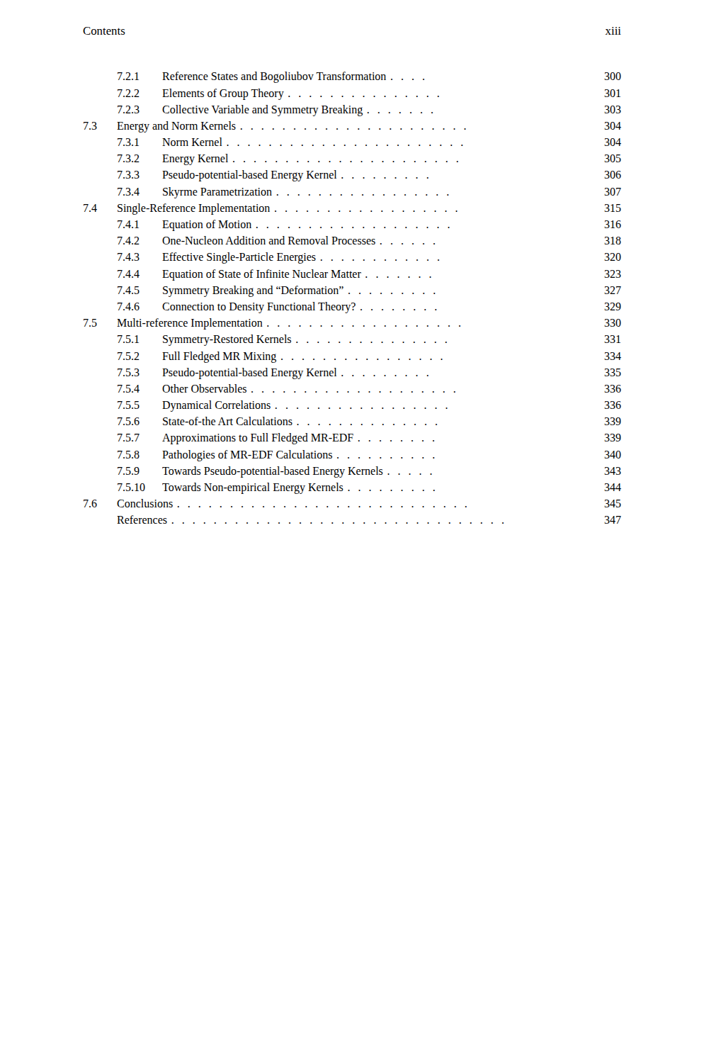Contents xiii
7.2.1 Reference States and Bogoliubov Transformation. . . . 300
7.2.2 Elements of Group Theory. . . . . . . . . . . . . . . 301
7.2.3 Collective Variable and Symmetry Breaking. . . . . . . 303
7.3 Energy and Norm Kernels. . . . . . . . . . . . . . . . . . . . . . 304
7.3.1 Norm Kernel. . . . . . . . . . . . . . . . . . . . . . . 304
7.3.2 Energy Kernel. . . . . . . . . . . . . . . . . . . . . . 305
7.3.3 Pseudo-potential-based Energy Kernel. . . . . . . . . 306
7.3.4 Skyrme Parametrization. . . . . . . . . . . . . . . . . 307
7.4 Single-Reference Implementation. . . . . . . . . . . . . . . . . . 315
7.4.1 Equation of Motion. . . . . . . . . . . . . . . . . . . 316
7.4.2 One-Nucleon Addition and Removal Processes. . . . . . 318
7.4.3 Effective Single-Particle Energies. . . . . . . . . . . . 320
7.4.4 Equation of State of Infinite Nuclear Matter. . . . . . . 323
7.4.5 Symmetry Breaking and “Deformation”. . . . . . . . . 327
7.4.6 Connection to Density Functional Theory?. . . . . . . . 329
7.5 Multi-reference Implementation. . . . . . . . . . . . . . . . . . . 330
7.5.1 Symmetry-Restored Kernels. . . . . . . . . . . . . . . 331
7.5.2 Full Fledged MR Mixing. . . . . . . . . . . . . . . . 334
7.5.3 Pseudo-potential-based Energy Kernel. . . . . . . . . 335
7.5.4 Other Observables. . . . . . . . . . . . . . . . . . . . 336
7.5.5 Dynamical Correlations. . . . . . . . . . . . . . . . . 336
7.5.6 State-of-the Art Calculations. . . . . . . . . . . . . . 339
7.5.7 Approximations to Full Fledged MR-EDF. . . . . . . . 339
7.5.8 Pathologies of MR-EDF Calculations. . . . . . . . . . 340
7.5.9 Towards Pseudo-potential-based Energy Kernels. . . . . 343
7.5.10 Towards Non-empirical Energy Kernels. . . . . . . . . 344
7.6 Conclusions. . . . . . . . . . . . . . . . . . . . . . . . . . . . 345
References. . . . . . . . . . . . . . . . . . . . . . . . . . . . . . . . 347